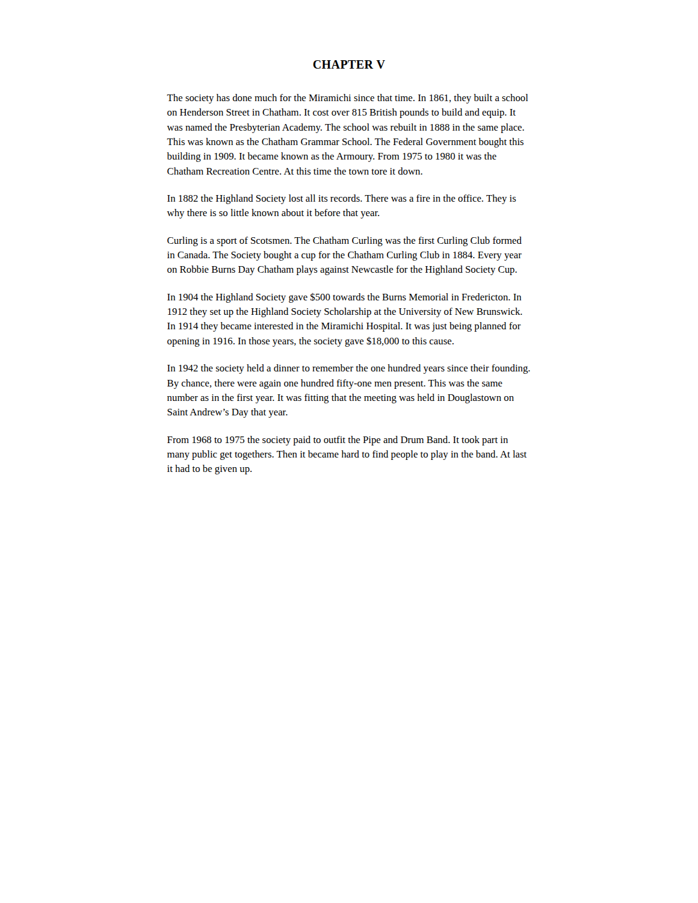CHAPTER V
The society has done much for the Miramichi since that time. In 1861, they built a school on Henderson Street in Chatham. It cost over 815 British pounds to build and equip. It was named the Presbyterian Academy. The school was rebuilt in 1888 in the same place. This was known as the Chatham Grammar School. The Federal Government bought this building in 1909. It became known as the Armoury. From 1975 to 1980 it was the Chatham Recreation Centre. At this time the town tore it down.
In 1882 the Highland Society lost all its records. There was a fire in the office. They is why there is so little known about it before that year.
Curling is a sport of Scotsmen. The Chatham Curling was the first Curling Club formed in Canada. The Society bought a cup for the Chatham Curling Club in 1884. Every year on Robbie Burns Day Chatham plays against Newcastle for the Highland Society Cup.
In 1904 the Highland Society gave $500 towards the Burns Memorial in Fredericton. In 1912 they set up the Highland Society Scholarship at the University of New Brunswick. In 1914 they became interested in the Miramichi Hospital. It was just being planned for opening in 1916. In those years, the society gave $18,000 to this cause.
In 1942 the society held a dinner to remember the one hundred years since their founding. By chance, there were again one hundred fifty-one men present. This was the same number as in the first year. It was fitting that the meeting was held in Douglastown on Saint Andrew’s Day that year.
From 1968 to 1975 the society paid to outfit the Pipe and Drum Band. It took part in many public get togethers. Then it became hard to find people to play in the band. At last it had to be given up.